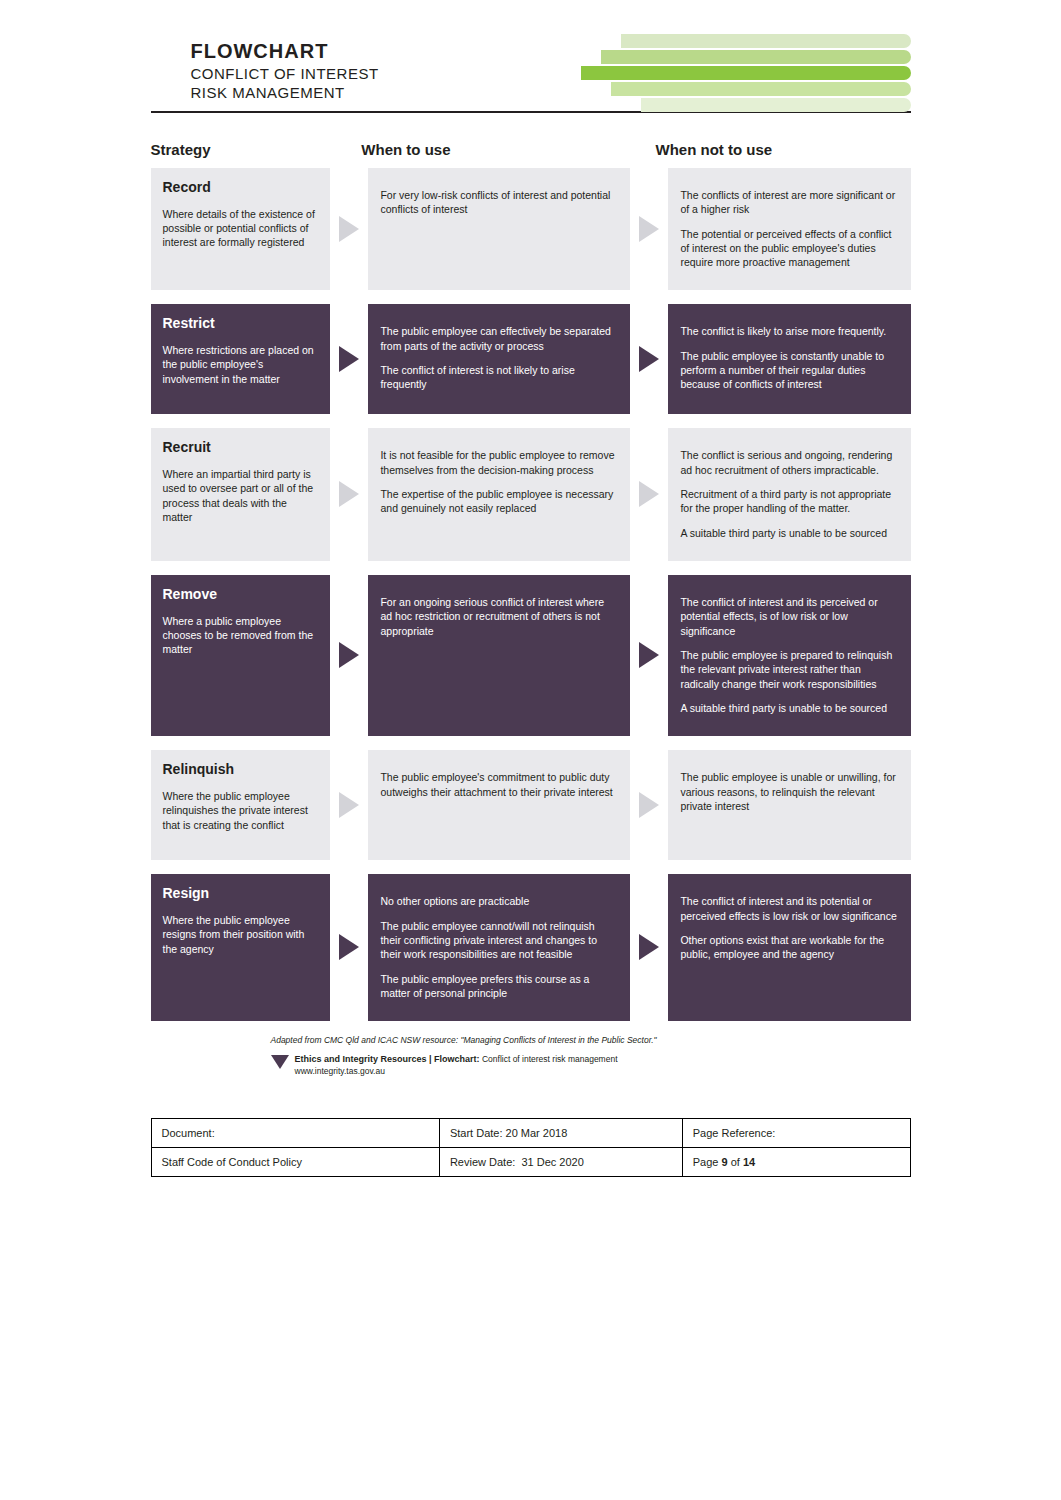FLOWCHART
CONFLICT OF INTEREST
RISK MANAGEMENT
Strategy
When to use
When not to use
Record
Where details of the existence of possible or potential conflicts of interest are formally registered
For very low-risk conflicts of interest and potential conflicts of interest
The conflicts of interest are more significant or of a higher risk
The potential or perceived effects of a conflict of interest on the public employee's duties require more proactive management
Restrict
Where restrictions are placed on the public employee's involvement in the matter
The public employee can effectively be separated from parts of the activity or process
The conflict of interest is not likely to arise frequently
The conflict is likely to arise more frequently.
The public employee is constantly unable to perform a number of their regular duties because of conflicts of interest
Recruit
Where an impartial third party is used to oversee part or all of the process that deals with the matter
It is not feasible for the public employee to remove themselves from the decision-making process
The expertise of the public employee is necessary and genuinely not easily replaced
The conflict is serious and ongoing, rendering ad hoc recruitment of others impracticable.
Recruitment of a third party is not appropriate for the proper handling of the matter.
A suitable third party is unable to be sourced
Remove
Where a public employee chooses to be removed from the matter
For an ongoing serious conflict of interest where ad hoc restriction or recruitment of others is not appropriate
The conflict of interest and its perceived or potential effects, is of low risk or low significance
The public employee is prepared to relinquish the relevant private interest rather than radically change their work responsibilities
A suitable third party is unable to be sourced
Relinquish
Where the public employee relinquishes the private interest that is creating the conflict
The public employee's commitment to public duty outweighs their attachment to their private interest
The public employee is unable or unwilling, for various reasons, to relinquish the relevant private interest
Resign
Where the public employee resigns from their position with the agency
No other options are practicable
The public employee cannot/will not relinquish their conflicting private interest and changes to their work responsibilities are not feasible
The public employee prefers this course as a matter of personal principle
The conflict of interest and its potential or perceived effects is low risk or low significance
Other options exist that are workable for the public, employee and the agency
Adapted from CMC Qld and ICAC NSW resource: "Managing Conflicts of Interest in the Public Sector."
Ethics and Integrity Resources | Flowchart: Conflict of interest risk management
www.integrity.tas.gov.au
| Document: | Start Date: 20 Mar 2018 | Page Reference: |
| Staff Code of Conduct Policy | Review Date: 31 Dec 2020 | Page 9 of 14 |